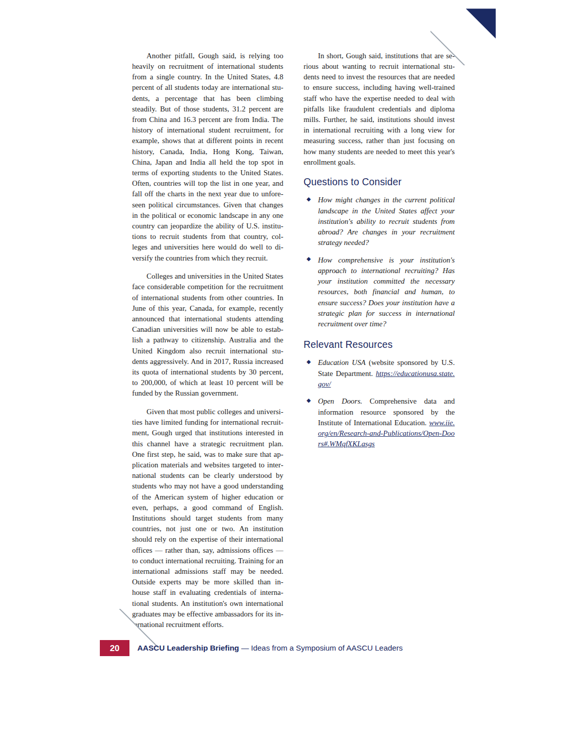Another pitfall, Gough said, is relying too heavily on recruitment of international students from a single country. In the United States, 4.8 percent of all students today are international students, a percentage that has been climbing steadily. But of those students, 31.2 percent are from China and 16.3 percent are from India. The history of international student recruitment, for example, shows that at different points in recent history, Canada, India, Hong Kong, Taiwan, China, Japan and India all held the top spot in terms of exporting students to the United States. Often, countries will top the list in one year, and fall off the charts in the next year due to unforeseen political circumstances. Given that changes in the political or economic landscape in any one country can jeopardize the ability of U.S. institutions to recruit students from that country, colleges and universities here would do well to diversify the countries from which they recruit.
Colleges and universities in the United States face considerable competition for the recruitment of international students from other countries. In June of this year, Canada, for example, recently announced that international students attending Canadian universities will now be able to establish a pathway to citizenship. Australia and the United Kingdom also recruit international students aggressively. And in 2017, Russia increased its quota of international students by 30 percent, to 200,000, of which at least 10 percent will be funded by the Russian government.
Given that most public colleges and universities have limited funding for international recruitment, Gough urged that institutions interested in this channel have a strategic recruitment plan. One first step, he said, was to make sure that application materials and websites targeted to international students can be clearly understood by students who may not have a good understanding of the American system of higher education or even, perhaps, a good command of English. Institutions should target students from many countries, not just one or two. An institution should rely on the expertise of their international offices — rather than, say, admissions offices — to conduct international recruiting. Training for an international admissions staff may be needed. Outside experts may be more skilled than in-house staff in evaluating credentials of international students. An institution's own international graduates may be effective ambassadors for its international recruitment efforts.
In short, Gough said, institutions that are serious about wanting to recruit international students need to invest the resources that are needed to ensure success, including having well-trained staff who have the expertise needed to deal with pitfalls like fraudulent credentials and diploma mills. Further, he said, institutions should invest in international recruiting with a long view for measuring success, rather than just focusing on how many students are needed to meet this year's enrollment goals.
Questions to Consider
How might changes in the current political landscape in the United States affect your institution's ability to recruit students from abroad? Are changes in your recruitment strategy needed?
How comprehensive is your institution's approach to international recruiting? Has your institution committed the necessary resources, both financial and human, to ensure success? Does your institution have a strategic plan for success in international recruitment over time?
Relevant Resources
Education USA (website sponsored by U.S. State Department. https://educationusa.state.gov/
Open Doors. Comprehensive data and information resource sponsored by the Institute of International Education. www.iie.org/en/Research-and-Publications/Open-Doors#.WMqfXKLasgs
20
AASCU Leadership Briefing — Ideas from a Symposium of AASCU Leaders